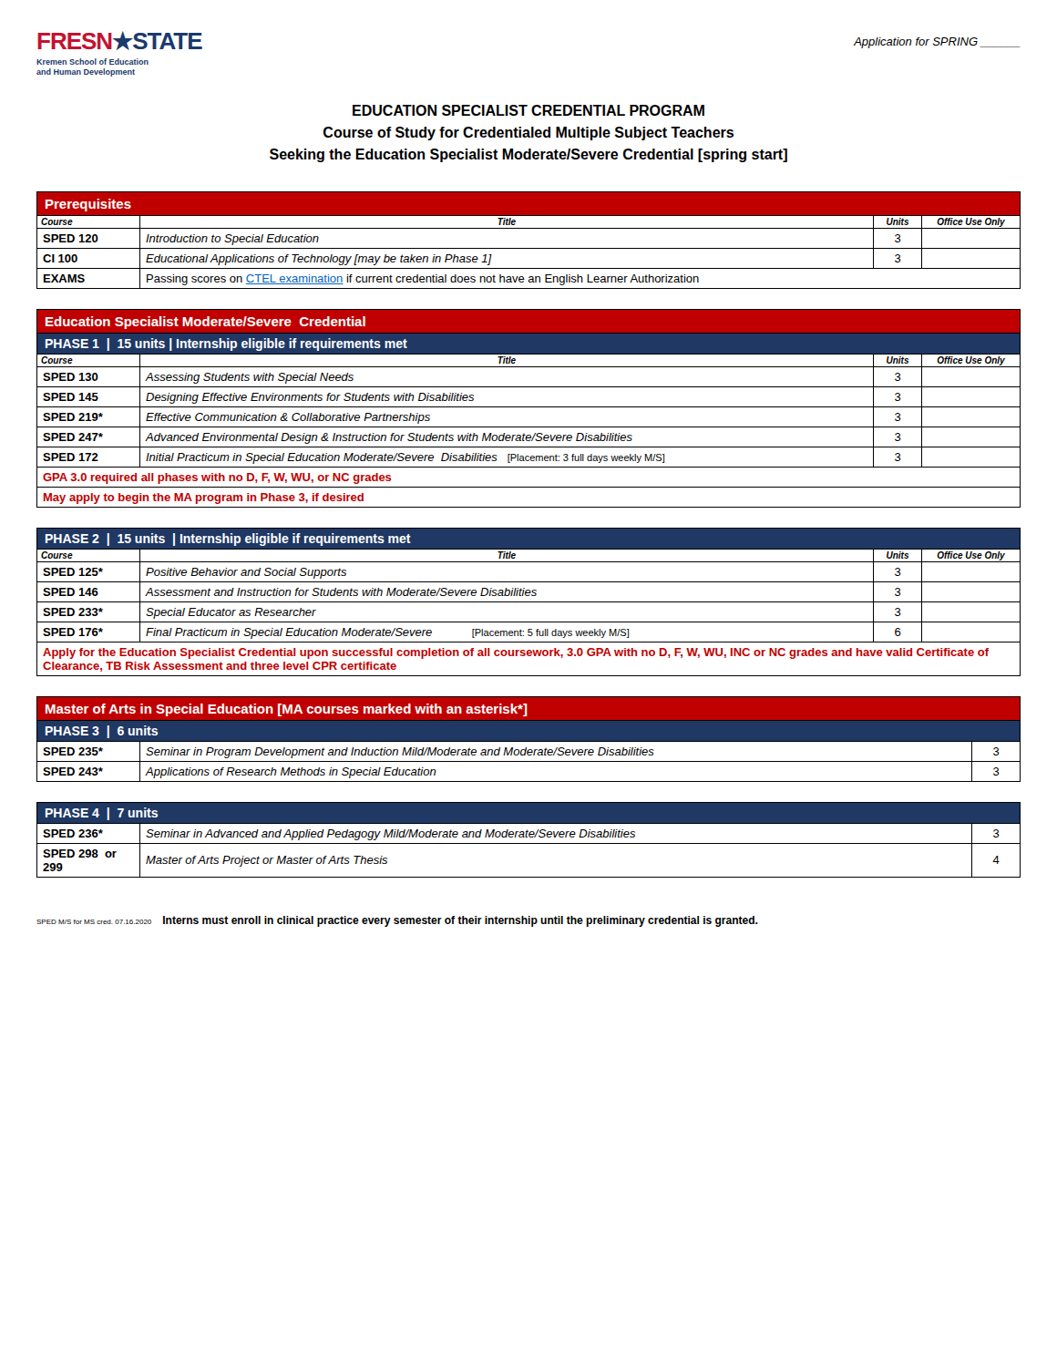FRESN★STATE
Kremen School of Education
and Human Development
Application for SPRING ______
EDUCATION SPECIALIST CREDENTIAL PROGRAM
Course of Study for Credentialed Multiple Subject Teachers
Seeking the Education Specialist Moderate/Severe Credential [spring start]
| Prerequisites |
| Course | Title | Units | Office Use Only |
| SPED 120 | Introduction to Special Education | 3 | |
| CI 100 | Educational Applications of Technology [may be taken in Phase 1] | 3 | |
| EXAMS | Passing scores on CTEL examination if current credential does not have an English Learner Authorization |
| Education Specialist Moderate/Severe Credential |
| PHASE 1 / 15 units / Internship eligible if requirements met |
| Course | Title | Units | Office Use Only |
| SPED 130 | Assessing Students with Special Needs | 3 | |
| SPED 145 | Designing Effective Environments for Students with Disabilities | 3 | |
| SPED 219* | Effective Communication & Collaborative Partnerships | 3 | |
| SPED 247* | Advanced Environmental Design & Instruction for Students with Moderate/Severe Disabilities | 3 | |
| SPED 172 | Initial Practicum in Special Education Moderate/Severe Disabilities [Placement: 3 full days weekly M/S] | 3 | |
| GPA 3.0 required all phases with no D, F, W, WU, or NC grades |
| May apply to begin the MA program in Phase 3, if desired |
| PHASE 2 / 15 units / Internship eligible if requirements met |
| Course | Title | Units | Office Use Only |
| SPED 125* | Positive Behavior and Social Supports | 3 | |
| SPED 146 | Assessment and Instruction for Students with Moderate/Severe Disabilities | 3 | |
| SPED 233* | Special Educator as Researcher | 3 | |
| SPED 176* | Final Practicum in Special Education Moderate/Severe [Placement: 5 full days weekly M/S] | 6 | |
| Apply for the Education Specialist Credential upon successful completion of all coursework, 3.0 GPA with no D, F, W, WU, INC or NC grades and have valid Certificate of Clearance, TB Risk Assessment and three level CPR certificate |
| Master of Arts in Special Education [MA courses marked with an asterisk*] |
| PHASE 3 / 6 units |
| SPED 235* | Seminar in Program Development and Induction Mild/Moderate and Moderate/Severe Disabilities | 3 |
| SPED 243* | Applications of Research Methods in Special Education | 3 |
| PHASE 4 / 7 units |
| SPED 236* | Seminar in Advanced and Applied Pedagogy Mild/Moderate and Moderate/Severe Disabilities | 3 |
| SPED 298 or 299 | Master of Arts Project or Master of Arts Thesis | 4 |
SPED M/S for MS cred. 07.16.2020 Interns must enroll in clinical practice every semester of their internship until the preliminary credential is granted.